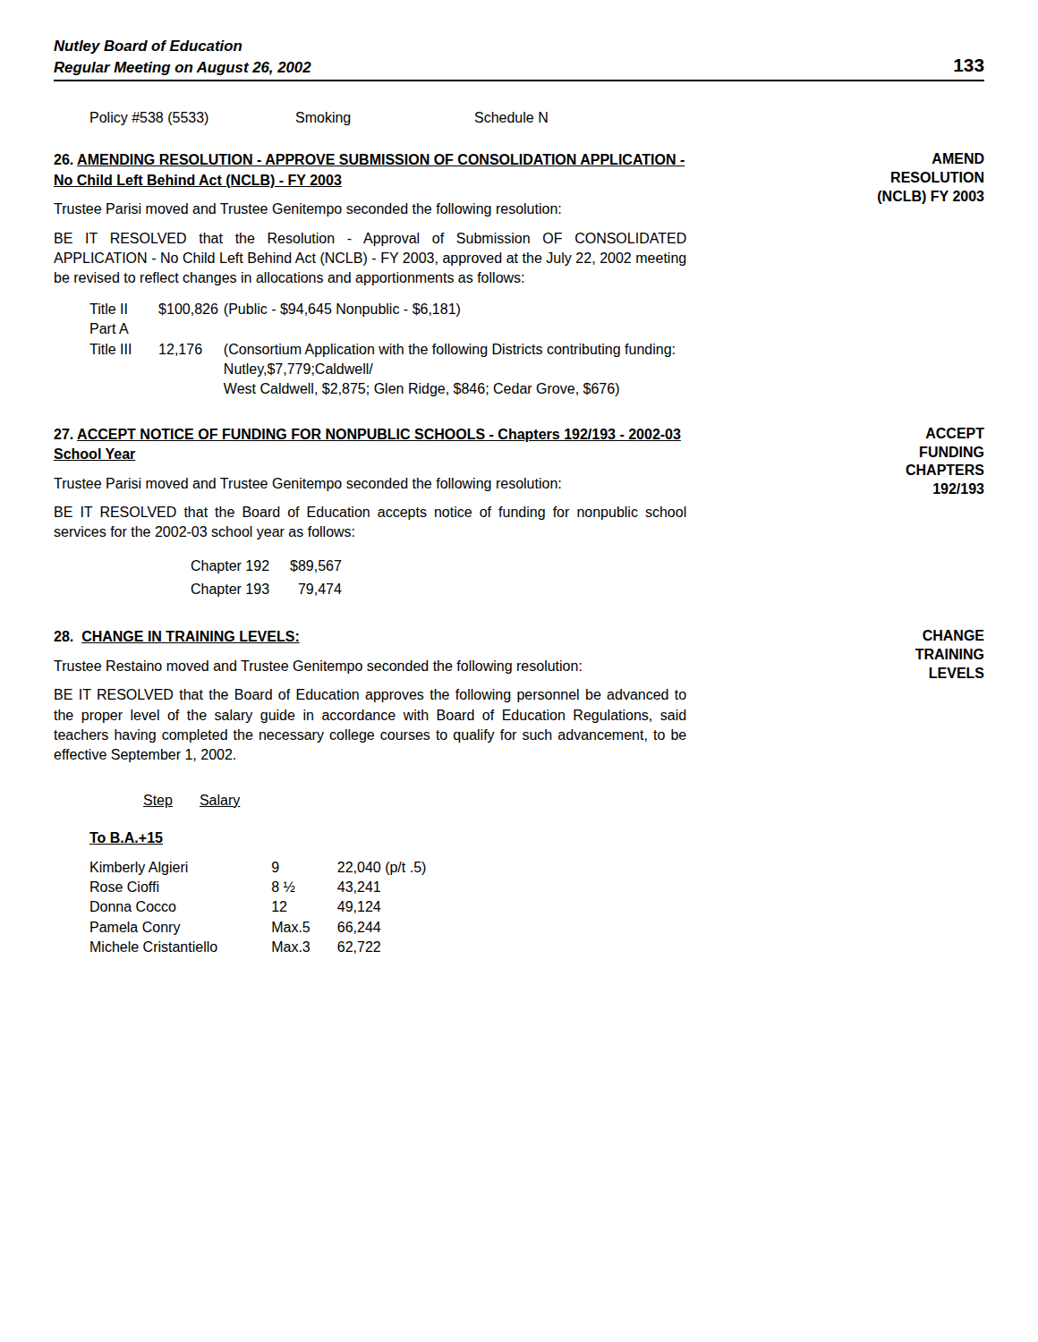Nutley Board of Education
Regular Meeting on August 26, 2002
133
Policy #538 (5533) Smoking Schedule N
AMEND
RESOLUTION
(NCLB) FY 2003
26. AMENDING RESOLUTION - APPROVE SUBMISSION OF CONSOLIDATION APPLICATION - No Child Left Behind Act (NCLB) - FY 2003
Trustee Parisi moved and Trustee Genitempo seconded the following resolution:
BE IT RESOLVED that the Resolution - Approval of Submission OF CONSOLIDATED APPLICATION - No Child Left Behind Act (NCLB) - FY 2003, approved at the July 22, 2002 meeting be revised to reflect changes in allocations and apportionments as follows:
| Title II Part A | $100,826 | (Public - $94,645 Nonpublic - $6,181) |
| Title III | 12,176 | (Consortium Application with the following Districts contributing funding: Nutley,$7,779;Caldwell/ West Caldwell, $2,875; Glen Ridge, $846; Cedar Grove, $676) |
ACCEPT
FUNDING
CHAPTERS
192/193
27. ACCEPT NOTICE OF FUNDING FOR NONPUBLIC SCHOOLS - Chapters 192/193 - 2002-03 School Year
Trustee Parisi moved and Trustee Genitempo seconded the following resolution:
BE IT RESOLVED that the Board of Education accepts notice of funding for nonpublic school services for the 2002-03 school year as follows:
| Chapter 192 | $89,567 |
| Chapter 193 | 79,474 |
CHANGE
TRAINING
LEVELS
28. CHANGE IN TRAINING LEVELS:
Trustee Restaino moved and Trustee Genitempo seconded the following resolution:
BE IT RESOLVED that the Board of Education approves the following personnel be advanced to the proper level of the salary guide in accordance with Board of Education Regulations, said teachers having completed the necessary college courses to qualify for such advancement, to be effective September 1, 2002.
| | Step | Salary |
| --- | --- | --- |
To B.A.+15
| Kimberly Algieri | 9 | 22,040 (p/t .5) |
| Rose Cioffi | 8 ½ | 43,241 |
| Donna Cocco | 12 | 49,124 |
| Pamela Conry | Max.5 | 66,244 |
| Michele Cristantiello | Max.3 | 62,722 |